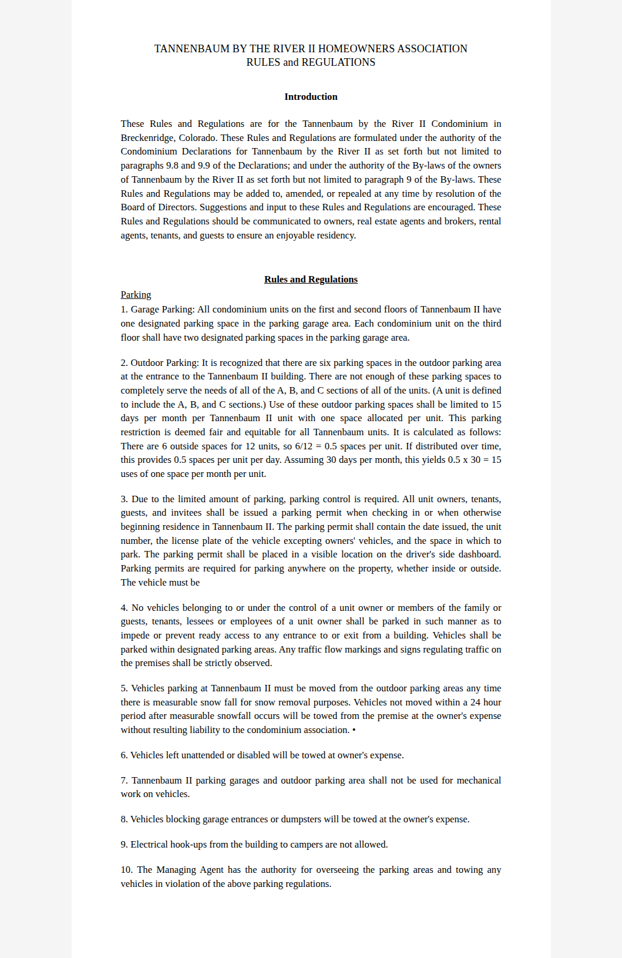TANNENBAUM BY THE RIVER II HOMEOWNERS ASSOCIATION
RULES and REGULATIONS
Introduction
These Rules and Regulations are for the Tannenbaum by the River II Condominium in Breckenridge, Colorado. These Rules and Regulations are formulated under the authority of the Condominium Declarations for Tannenbaum by the River II as set forth but not limited to paragraphs 9.8 and 9.9 of the Declarations; and under the authority of the By-laws of the owners of Tannenbaum by the River II as set forth but not limited to paragraph 9 of the By-laws. These Rules and Regulations may be added to, amended, or repealed at any time by resolution of the Board of Directors. Suggestions and input to these Rules and Regulations are encouraged. These Rules and Regulations should be communicated to owners, real estate agents and brokers, rental agents, tenants, and guests to ensure an enjoyable residency.
Rules and Regulations
Parking
1. Garage Parking: All condominium units on the first and second floors of Tannenbaum II have one designated parking space in the parking garage area. Each condominium unit on the third floor shall have two designated parking spaces in the parking garage area.
2. Outdoor Parking: It is recognized that there are six parking spaces in the outdoor parking area at the entrance to the Tannenbaum II building. There are not enough of these parking spaces to completely serve the needs of all of the A, B, and C sections of all of the units. (A unit is defined to include the A, B, and C sections.) Use of these outdoor parking spaces shall be limited to 15 days per month per Tannenbaum II unit with one space allocated per unit. This parking restriction is deemed fair and equitable for all Tannenbaum units. It is calculated as follows: There are 6 outside spaces for 12 units, so 6/12 = 0.5 spaces per unit. If distributed over time, this provides 0.5 spaces per unit per day. Assuming 30 days per month, this yields 0.5 x 30 = 15 uses of one space per month per unit.
3. Due to the limited amount of parking, parking control is required. All unit owners, tenants, guests, and invitees shall be issued a parking permit when checking in or when otherwise beginning residence in Tannenbaum II. The parking permit shall contain the date issued, the unit number, the license plate of the vehicle excepting owners' vehicles, and the space in which to park. The parking permit shall be placed in a visible location on the driver's side dashboard. Parking permits are required for parking anywhere on the property, whether inside or outside. The vehicle must be
4. No vehicles belonging to or under the control of a unit owner or members of the family or guests, tenants, lessees or employees of a unit owner shall be parked in such manner as to impede or prevent ready access to any entrance to or exit from a building. Vehicles shall be parked within designated parking areas. Any traffic flow markings and signs regulating traffic on the premises shall be strictly observed.
5. Vehicles parking at Tannenbaum II must be moved from the outdoor parking areas any time there is measurable snow fall for snow removal purposes. Vehicles not moved within a 24 hour period after measurable snowfall occurs will be towed from the premise at the owner's expense without resulting liability to the condominium association. •
6. Vehicles left unattended or disabled will be towed at owner's expense.
7. Tannenbaum II parking garages and outdoor parking area shall not be used for mechanical work on vehicles.
8. Vehicles blocking garage entrances or dumpsters will be towed at the owner's expense.
9. Electrical hook-ups from the building to campers are not allowed.
10. The Managing Agent has the authority for overseeing the parking areas and towing any vehicles in violation of the above parking regulations.